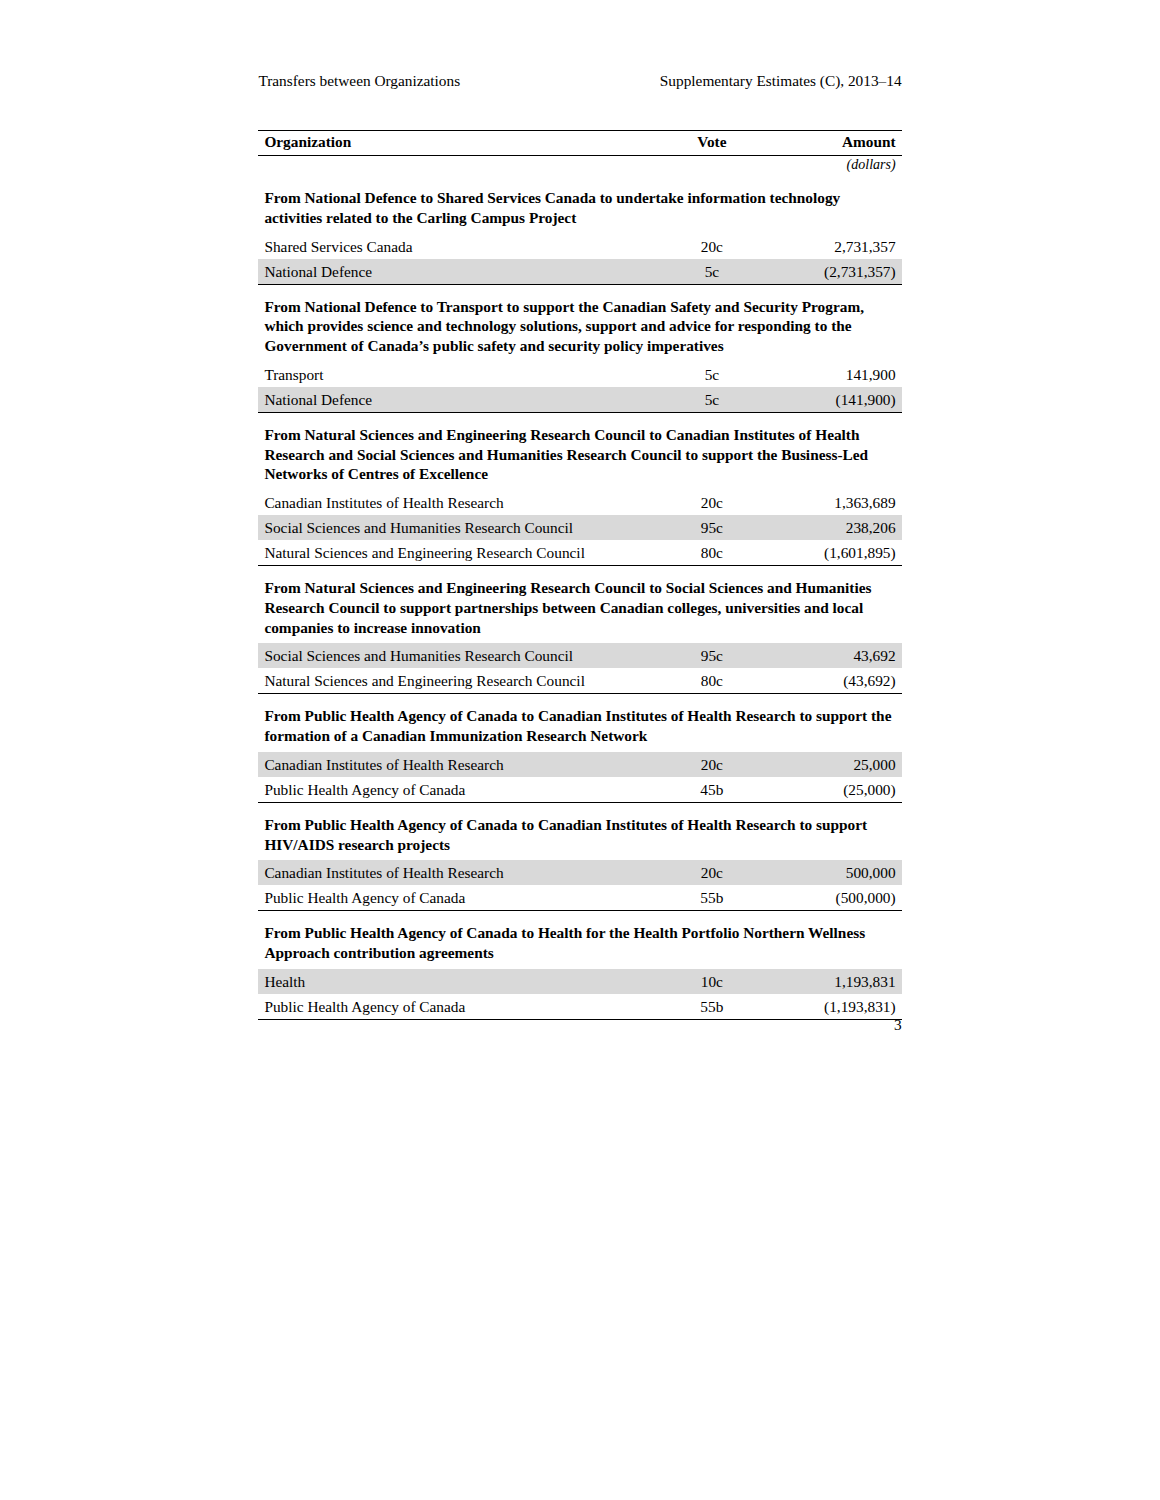Transfers between Organizations
Supplementary Estimates (C), 2013–14
| Organization | Vote | Amount |
| --- | --- | --- |
| | | (dollars) |
| From National Defence to Shared Services Canada to undertake information technology activities related to the Carling Campus Project |
| Shared Services Canada | 20c | 2,731,357 |
| National Defence | 5c | (2,731,357) |
| From National Defence to Transport to support the Canadian Safety and Security Program, which provides science and technology solutions, support and advice for responding to the Government of Canada’s public safety and security policy imperatives |
| Transport | 5c | 141,900 |
| National Defence | 5c | (141,900) |
| From Natural Sciences and Engineering Research Council to Canadian Institutes of Health Research and Social Sciences and Humanities Research Council to support the Business-Led Networks of Centres of Excellence |
| Canadian Institutes of Health Research | 20c | 1,363,689 |
| Social Sciences and Humanities Research Council | 95c | 238,206 |
| Natural Sciences and Engineering Research Council | 80c | (1,601,895) |
| From Natural Sciences and Engineering Research Council to Social Sciences and Humanities Research Council to support partnerships between Canadian colleges, universities and local companies to increase innovation |
| Social Sciences and Humanities Research Council | 95c | 43,692 |
| Natural Sciences and Engineering Research Council | 80c | (43,692) |
| From Public Health Agency of Canada to Canadian Institutes of Health Research to support the formation of a Canadian Immunization Research Network |
| Canadian Institutes of Health Research | 20c | 25,000 |
| Public Health Agency of Canada | 45b | (25,000) |
| From Public Health Agency of Canada to Canadian Institutes of Health Research to support HIV/AIDS research projects |
| Canadian Institutes of Health Research | 20c | 500,000 |
| Public Health Agency of Canada | 55b | (500,000) |
| From Public Health Agency of Canada to Health for the Health Portfolio Northern Wellness Approach contribution agreements |
| Health | 10c | 1,193,831 |
| Public Health Agency of Canada | 55b | (1,193,831) |
3